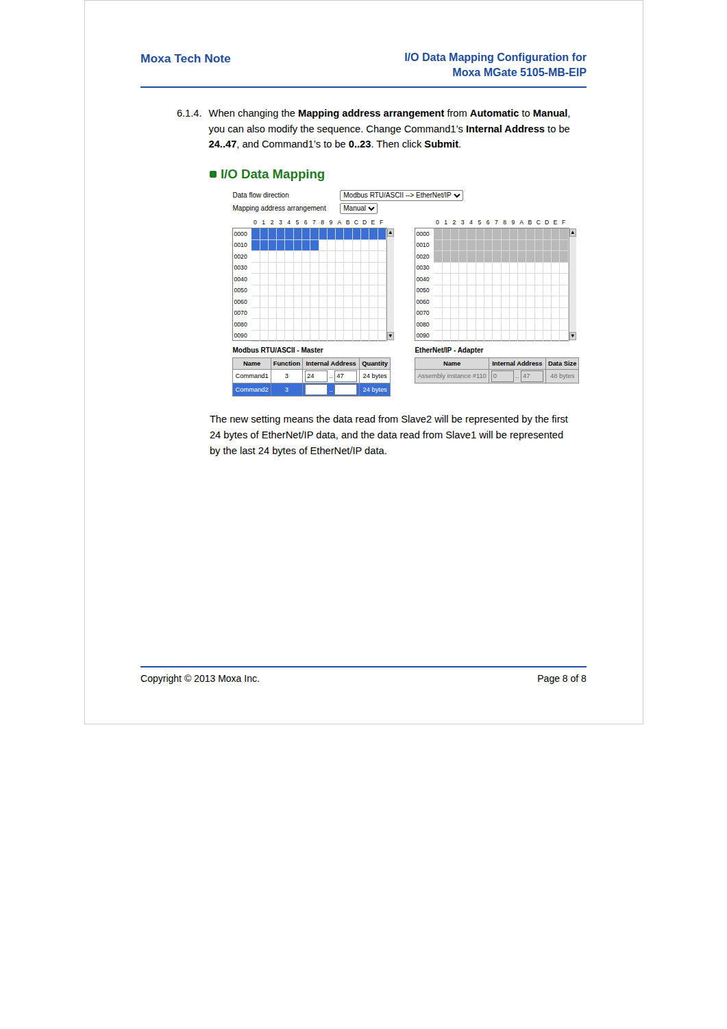Moxa Tech Note
I/O Data Mapping Configuration for
Moxa MGate 5105-MB-EIP
6.1.4.
When changing the Mapping address arrangement from Automatic to Manual, you can also modify the sequence. Change Command1’s Internal Address to be 24..47, and Command1’s to be 0..23. Then click Submit.
I/O Data Mapping
Data flow direction
Modbus RTU/ASCII --> EtherNet/IP
Mapping address arrangement
Manual
0123456789 ABCDEF
0000
0010
0020
0030
0040
0050
0060
0070
0080
0090
▲
▼
0123456789 ABCDEF
0000
0010
0020
0030
0040
0050
0060
0070
0080
0090
▲
▼
Modbus RTU/ASCII - Master
| Name | Function | Internal Address | Quantity |
| --- | --- | --- | --- |
| Command1 | 3 | 24 .. 47 | 24 bytes |
| Command2 | 3 | 0 .. 23 | 24 bytes |
EtherNet/IP - Adapter
| Name | Internal Address | Data Size |
| --- | --- | --- |
| Assembly instance #110 | 0 .. 47 | 48 bytes |
The new setting means the data read from Slave2 will be represented by the first 24 bytes of EtherNet/IP data, and the data read from Slave1 will be represented by the last 24 bytes of EtherNet/IP data.
Copyright © 2013 Moxa Inc.
Page 8 of 8